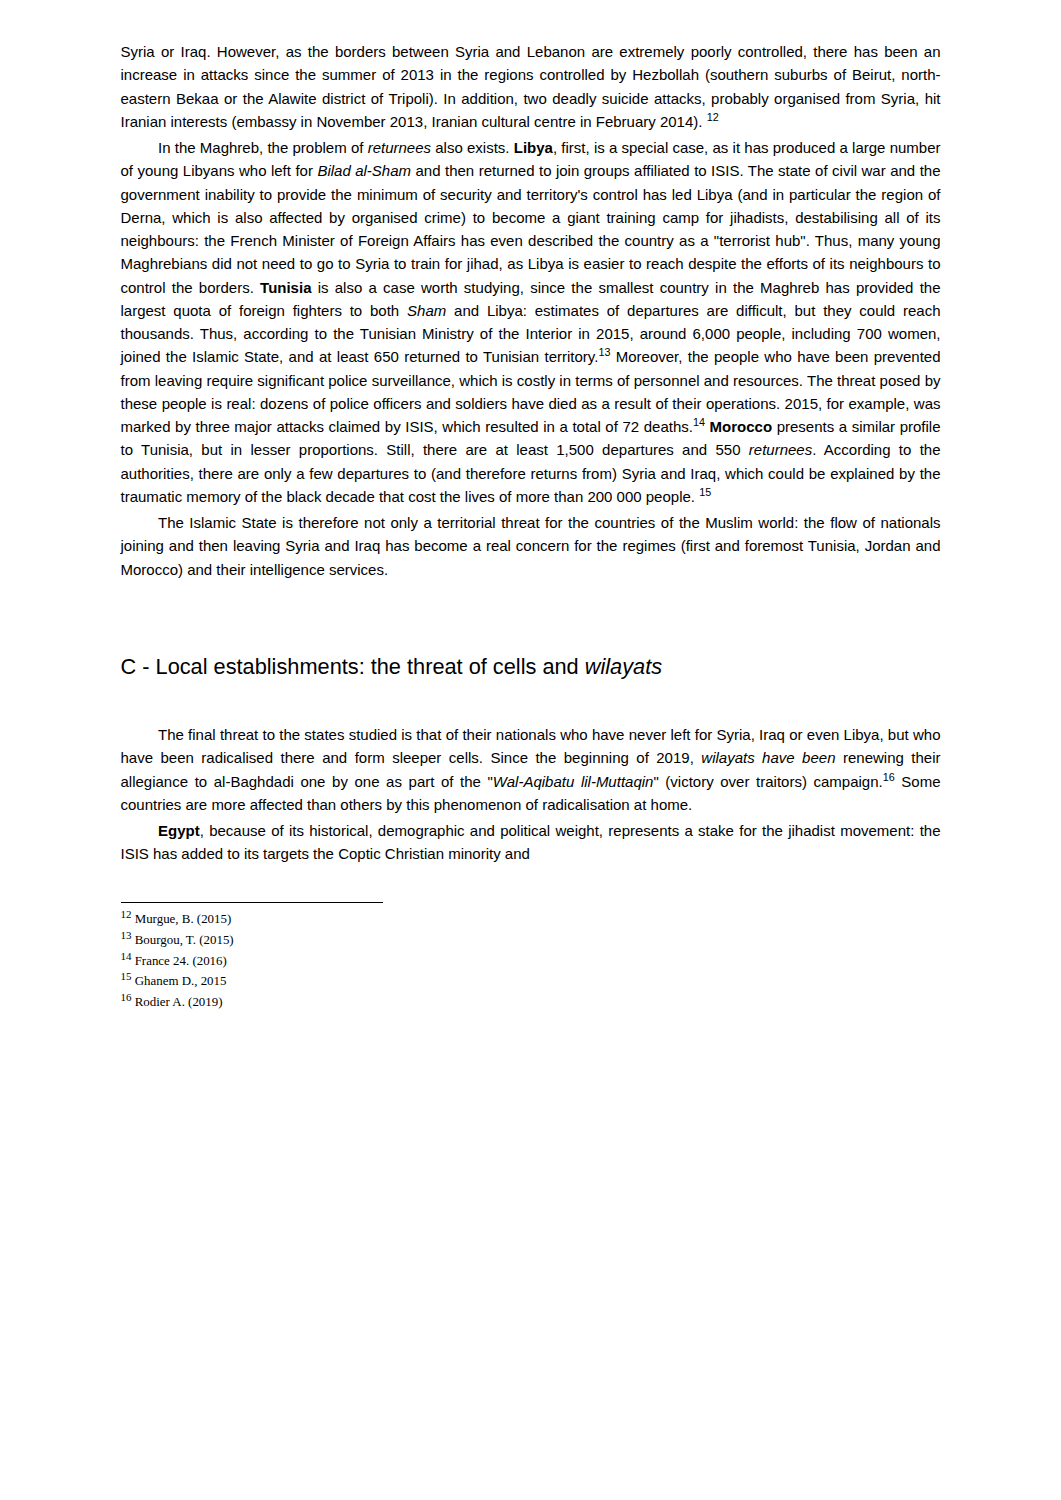Syria or Iraq. However, as the borders between Syria and Lebanon are extremely poorly controlled, there has been an increase in attacks since the summer of 2013 in the regions controlled by Hezbollah (southern suburbs of Beirut, north-eastern Bekaa or the Alawite district of Tripoli). In addition, two deadly suicide attacks, probably organised from Syria, hit Iranian interests (embassy in November 2013, Iranian cultural centre in February 2014). 12
In the Maghreb, the problem of returnees also exists. Libya, first, is a special case, as it has produced a large number of young Libyans who left for Bilad al-Sham and then returned to join groups affiliated to ISIS. The state of civil war and the government inability to provide the minimum of security and territory's control has led Libya (and in particular the region of Derna, which is also affected by organised crime) to become a giant training camp for jihadists, destabilising all of its neighbours: the French Minister of Foreign Affairs has even described the country as a "terrorist hub". Thus, many young Maghrebians did not need to go to Syria to train for jihad, as Libya is easier to reach despite the efforts of its neighbours to control the borders. Tunisia is also a case worth studying, since the smallest country in the Maghreb has provided the largest quota of foreign fighters to both Sham and Libya: estimates of departures are difficult, but they could reach thousands. Thus, according to the Tunisian Ministry of the Interior in 2015, around 6,000 people, including 700 women, joined the Islamic State, and at least 650 returned to Tunisian territory.13 Moreover, the people who have been prevented from leaving require significant police surveillance, which is costly in terms of personnel and resources. The threat posed by these people is real: dozens of police officers and soldiers have died as a result of their operations. 2015, for example, was marked by three major attacks claimed by ISIS, which resulted in a total of 72 deaths.14 Morocco presents a similar profile to Tunisia, but in lesser proportions. Still, there are at least 1,500 departures and 550 returnees. According to the authorities, there are only a few departures to (and therefore returns from) Syria and Iraq, which could be explained by the traumatic memory of the black decade that cost the lives of more than 200 000 people. 15
The Islamic State is therefore not only a territorial threat for the countries of the Muslim world: the flow of nationals joining and then leaving Syria and Iraq has become a real concern for the regimes (first and foremost Tunisia, Jordan and Morocco) and their intelligence services.
C - Local establishments: the threat of cells and wilayats
The final threat to the states studied is that of their nationals who have never left for Syria, Iraq or even Libya, but who have been radicalised there and form sleeper cells. Since the beginning of 2019, wilayats have been renewing their allegiance to al-Baghdadi one by one as part of the "Wal-Aqibatu lil-Muttaqin" (victory over traitors) campaign.16 Some countries are more affected than others by this phenomenon of radicalisation at home.
Egypt, because of its historical, demographic and political weight, represents a stake for the jihadist movement: the ISIS has added to its targets the Coptic Christian minority and
12 Murgue, B. (2015)
13 Bourgou, T. (2015)
14 France 24. (2016)
15 Ghanem D., 2015
16 Rodier A. (2019)